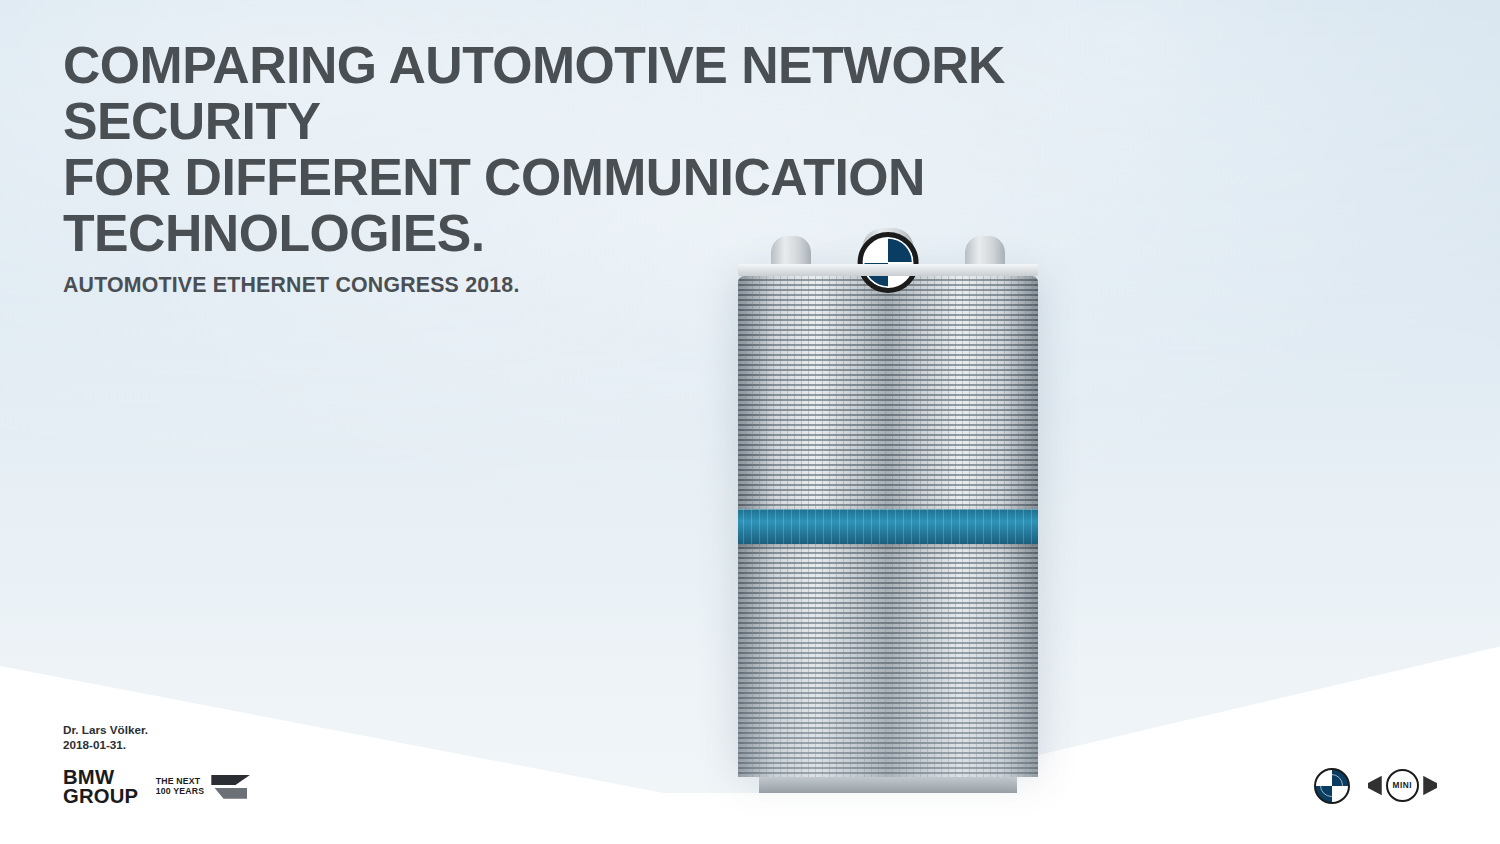Comparing Automotive Network Security
for Different Communication Technologies.
Automotive Ethernet Congress 2018.
Dr. Lars Völker.
2018-01-31.
BMW
Group
The Next
100 Years
MINI